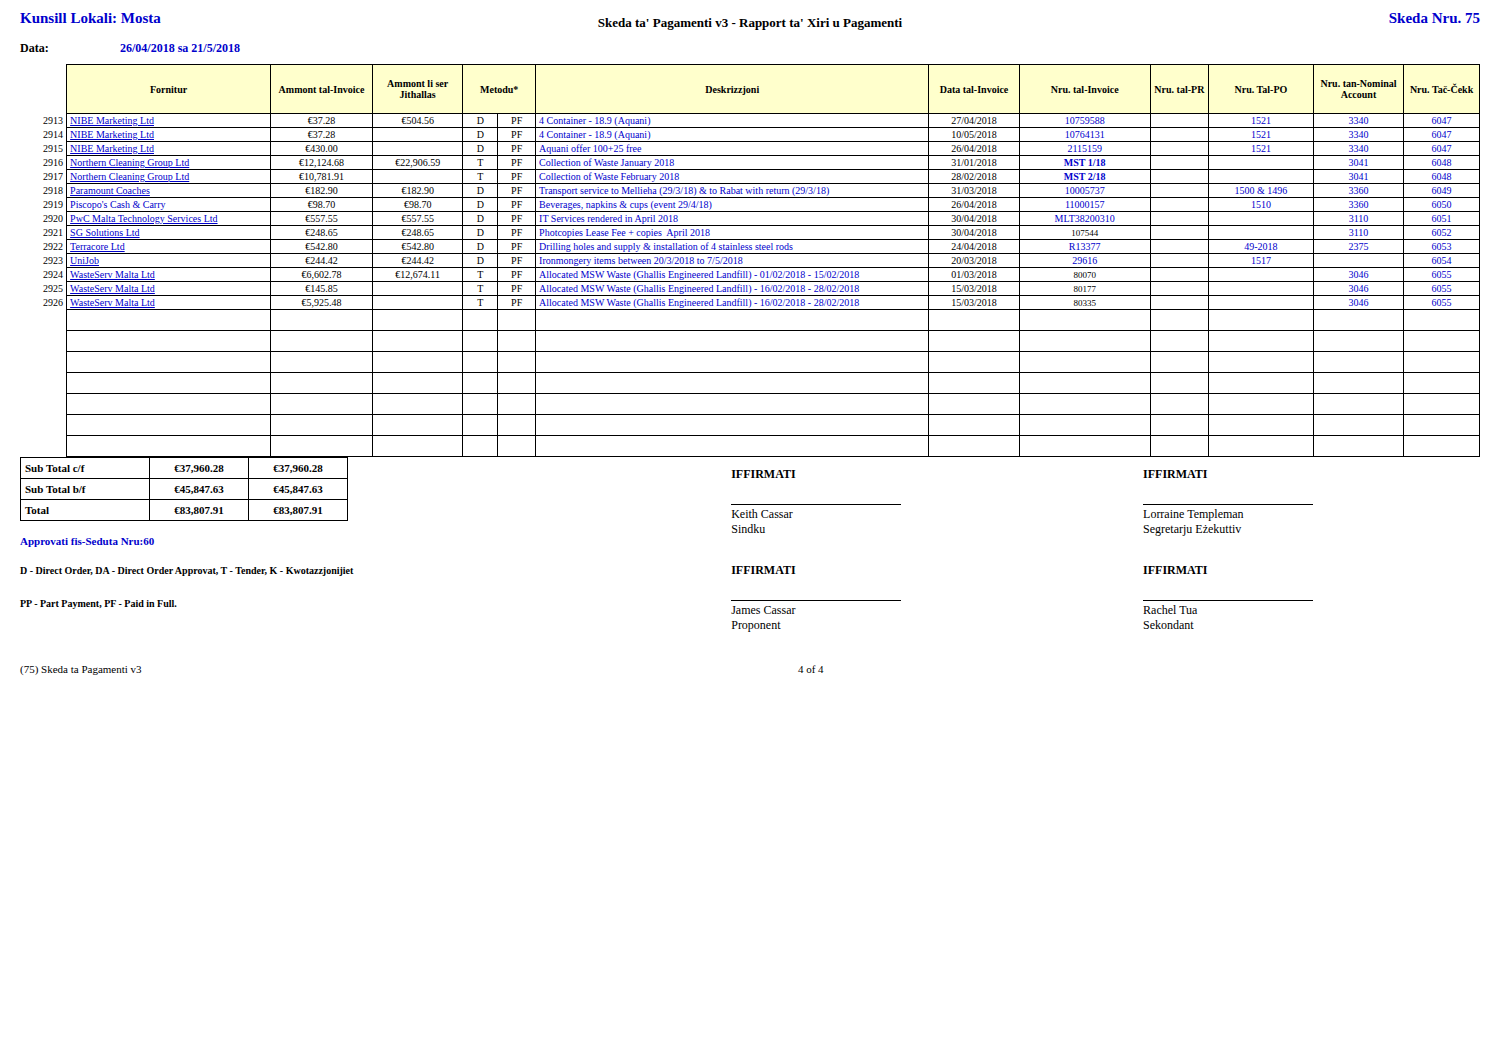Kunsill Lokali: Mosta
Skeda Nru. 75
Skeda ta' Pagamenti v3 - Rapport ta' Xiri u Pagamenti
Data: 26/04/2018 sa 21/5/2018
| | Fornitur | Ammont tal-Invoice | Ammont li ser Jithallas | Metodu* | Deskrizzjoni | Data tal-Invoice | Nru. tal-Invoice | Nru. tal-PR | Nru. Tal-PO | Nru. tan-Nominal Account | Nru. Tač-Čekk |
| --- | --- | --- | --- | --- | --- | --- | --- | --- | --- | --- | --- |
| 2913 | NIBE Marketing Ltd | €37.28 | €504.56 | D | PF | 4 Container - 18.9 (Aquani) | 27/04/2018 | 10759588 | | 1521 | 3340 | 6047 |
| 2914 | NIBE Marketing Ltd | €37.28 | | D | PF | 4 Container - 18.9 (Aquani) | 10/05/2018 | 10764131 | | 1521 | 3340 | 6047 |
| 2915 | NIBE Marketing Ltd | €430.00 | | D | PF | Aquani offer 100+25 free | 26/04/2018 | 2115159 | | 1521 | 3340 | 6047 |
| 2916 | Northern Cleaning Group Ltd | €12,124.68 | €22,906.59 | T | PF | Collection of Waste January 2018 | 31/01/2018 | MST 1/18 | | | 3041 | 6048 |
| 2917 | Northern Cleaning Group Ltd | €10,781.91 | | T | PF | Collection of Waste February 2018 | 28/02/2018 | MST 2/18 | | | 3041 | 6048 |
| 2918 | Paramount Coaches | €182.90 | €182.90 | D | PF | Transport service to Mellieha (29/3/18) & to Rabat with return (29/3/18) | 31/03/2018 | 10005737 | | 1500 & 1496 | 3360 | 6049 |
| 2919 | Piscopo's Cash & Carry | €98.70 | €98.70 | D | PF | Beverages, napkins & cups (event 29/4/18) | 26/04/2018 | 11000157 | | 1510 | 3360 | 6050 |
| 2920 | PwC Malta Technology Services Ltd | €557.55 | €557.55 | D | PF | IT Services rendered in April 2018 | 30/04/2018 | MLT38200310 | | | 3110 | 6051 |
| 2921 | SG Solutions Ltd | €248.65 | €248.65 | D | PF | Photcopies Lease Fee + copies April 2018 | 30/04/2018 | 107544 | | | 3110 | 6052 |
| 2922 | Terracore Ltd | €542.80 | €542.80 | D | PF | Drilling holes and supply & installation of 4 stainless steel rods | 24/04/2018 | R13377 | | 49-2018 | 2375 | 6053 |
| 2923 | UniJob | €244.42 | €244.42 | D | PF | Ironmongery items between 20/3/2018 to 7/5/2018 | 20/03/2018 | 29616 | | 1517 | | 6054 |
| 2924 | WasteServ Malta Ltd | €6,602.78 | €12,674.11 | T | PF | Allocated MSW Waste (Ghallis Engineered Landfill) - 01/02/2018 - 15/02/2018 | 01/03/2018 | 80070 | | | 3046 | 6055 |
| 2925 | WasteServ Malta Ltd | €145.85 | | T | PF | Allocated MSW Waste (Ghallis Engineered Landfill) - 16/02/2018 - 28/02/2018 | 15/03/2018 | 80177 | | | 3046 | 6055 |
| 2926 | WasteServ Malta Ltd | €5,925.48 | | T | PF | Allocated MSW Waste (Ghallis Engineered Landfill) - 16/02/2018 - 28/02/2018 | 15/03/2018 | 80335 | | | 3046 | 6055 |
| Sub Total c/f | €37,960.28 | €37,960.28 |
| Sub Total b/f | €45,847.63 | €45,847.63 |
| Total | €83,807.91 | €83,807.91 |
Approvati fis-Seduta Nru:60
D - Direct Order, DA - Direct Order Approvat, T - Tender, K - Kwotazzjonijiet
PP - Part Payment, PF - Paid in Full.
IFFIRMATI
Keith Cassar
Sindku
IFFIRMATI
Lorraine Templeman
Segretarju Eżekuttiv
IFFIRMATI
James Cassar
Proponent
IFFIRMATI
Rachel Tua
Sekondant
(75) Skeda ta Pagamenti v3
4 of 4